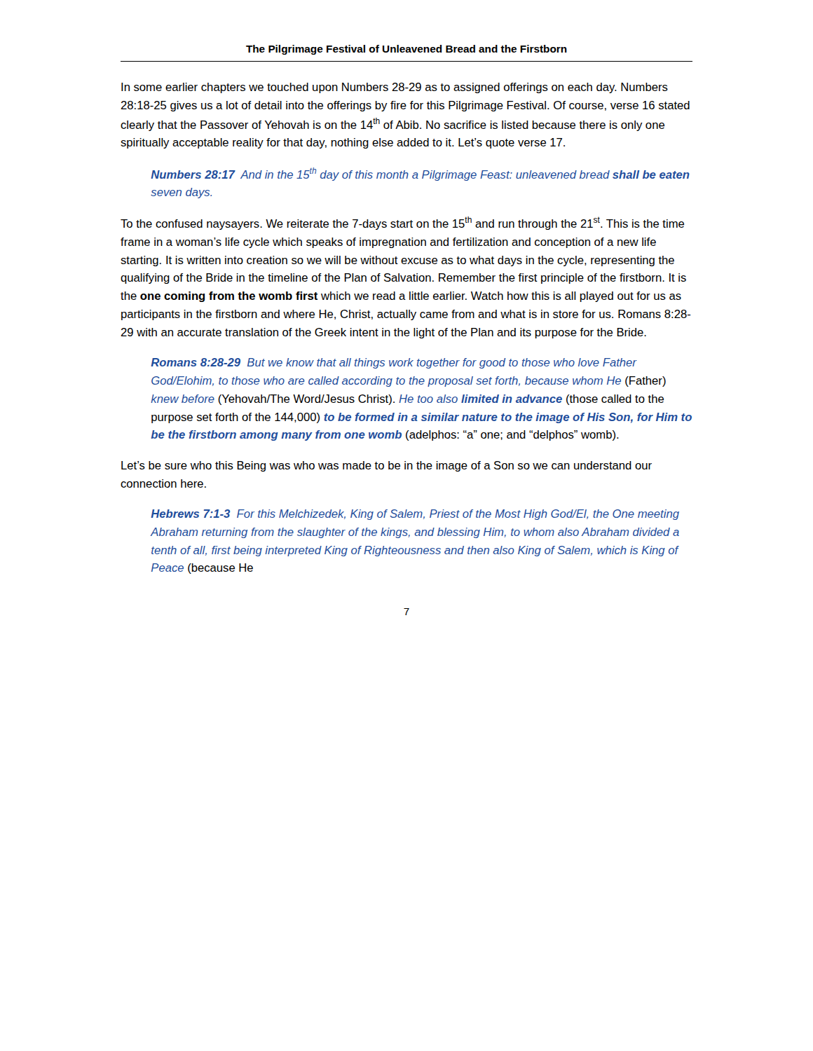The Pilgrimage Festival of Unleavened Bread and the Firstborn
In some earlier chapters we touched upon Numbers 28-29 as to assigned offerings on each day. Numbers 28:18-25 gives us a lot of detail into the offerings by fire for this Pilgrimage Festival. Of course, verse 16 stated clearly that the Passover of Yehovah is on the 14th of Abib. No sacrifice is listed because there is only one spiritually acceptable reality for that day, nothing else added to it. Let’s quote verse 17.
Numbers 28:17 And in the 15th day of this month a Pilgrimage Feast: unleavened bread shall be eaten seven days.
To the confused naysayers. We reiterate the 7-days start on the 15th and run through the 21st. This is the time frame in a woman’s life cycle which speaks of impregnation and fertilization and conception of a new life starting. It is written into creation so we will be without excuse as to what days in the cycle, representing the qualifying of the Bride in the timeline of the Plan of Salvation. Remember the first principle of the firstborn. It is the one coming from the womb first which we read a little earlier. Watch how this is all played out for us as participants in the firstborn and where He, Christ, actually came from and what is in store for us. Romans 8:28-29 with an accurate translation of the Greek intent in the light of the Plan and its purpose for the Bride.
Romans 8:28-29 But we know that all things work together for good to those who love Father God/Elohim, to those who are called according to the proposal set forth, because whom He (Father) knew before (Yehovah/The Word/Jesus Christ). He too also limited in advance (those called to the purpose set forth of the 144,000) to be formed in a similar nature to the image of His Son, for Him to be the firstborn among many from one womb (adelphos: “a” one; and “delphos” womb).
Let’s be sure who this Being was who was made to be in the image of a Son so we can understand our connection here.
Hebrews 7:1-3 For this Melchizedek, King of Salem, Priest of the Most High God/El, the One meeting Abraham returning from the slaughter of the kings, and blessing Him, to whom also Abraham divided a tenth of all, first being interpreted King of Righteousness and then also King of Salem, which is King of Peace (because He
7